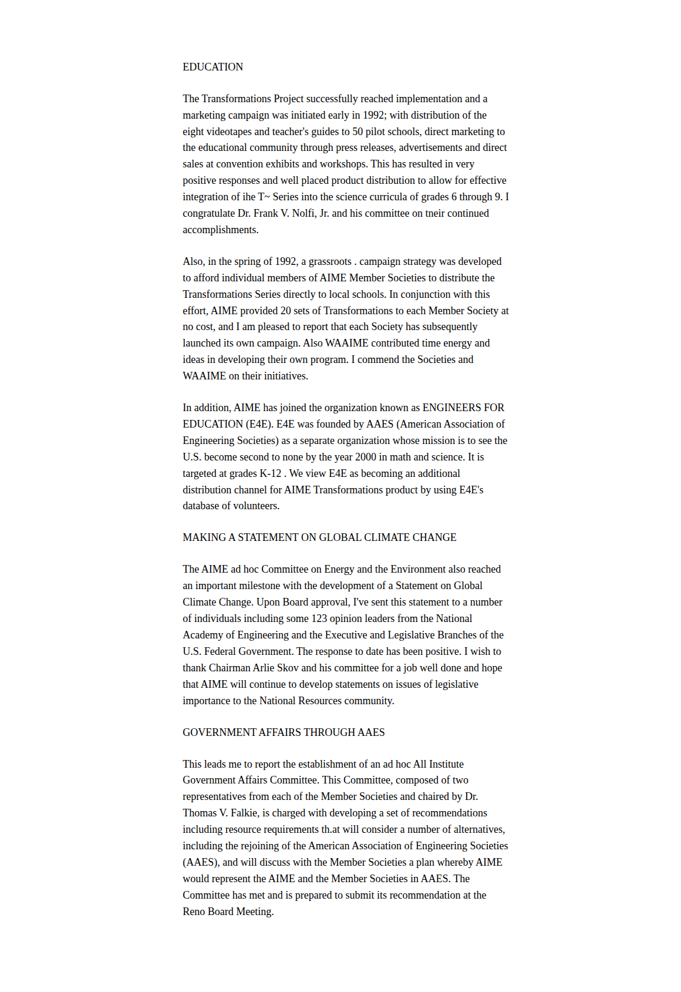EDUCATION
The Transformations Project successfully reached implementation and a marketing campaign was initiated early in 1992; with distribution of the eight videotapes and teacher's guides to 50 pilot schools, direct marketing to the educational community through press releases, advertisements and direct sales at convention exhibits and workshops. This has resulted in very positive responses and well placed product distribution to allow for effective integration of ihe T~ Series into the science curricula of grades 6 through 9. I congratulate Dr. Frank V. Nolfi, Jr. and his committee on tneir continued accomplishments.
Also, in the spring of 1992, a grassroots . campaign strategy was developed to afford individual members of AIME Member Societies to distribute the Transformations Series directly to local schools. In conjunction with this effort, AIME provided 20 sets of Transformations to each Member Society at no cost, and I am pleased to report that each Society has subsequently launched its own campaign. Also WAAIME contributed time energy and ideas in developing their own program. I commend the Societies and WAAIME on their initiatives.
In addition, AIME has joined the organization known as ENGINEERS FOR EDUCATION (E4E). E4E was founded by AAES (American Association of Engineering Societies) as a separate organization whose mission is to see the U.S. become second to none by the year 2000 in math and science. It is targeted at grades K-12 . We view E4E as becoming an additional distribution channel for AIME Transformations product by using E4E's database of volunteers.
MAKING A STATEMENT ON GLOBAL CLIMATE CHANGE
The AIME ad hoc Committee on Energy and the Environment also reached an important milestone with the development of a Statement on Global Climate Change. Upon Board approval, I've sent this statement to a number of individuals including some 123 opinion leaders from the National Academy of Engineering and the Executive and Legislative Branches of the U.S. Federal Government. The response to date has been positive. I wish to thank Chairman Arlie Skov and his committee for a job well done and hope that AIME will continue to develop statements on issues of legislative importance to the National Resources community.
GOVERNMENT AFFAIRS THROUGH AAES
This leads me to report the establishment of an ad hoc All Institute Government Affairs Committee. This Committee, composed of two representatives from each of the Member Societies and chaired by Dr. Thomas V. Falkie, is charged with developing a set of recommendations including resource requirements th.at will consider a number of alternatives, including the rejoining of the American Association of Engineering Societies (AAES), and will discuss with the Member Societies a plan whereby AIME would represent the AIME and the Member Societies in AAES. The Committee has met and is prepared to submit its recommendation at the Reno Board Meeting.